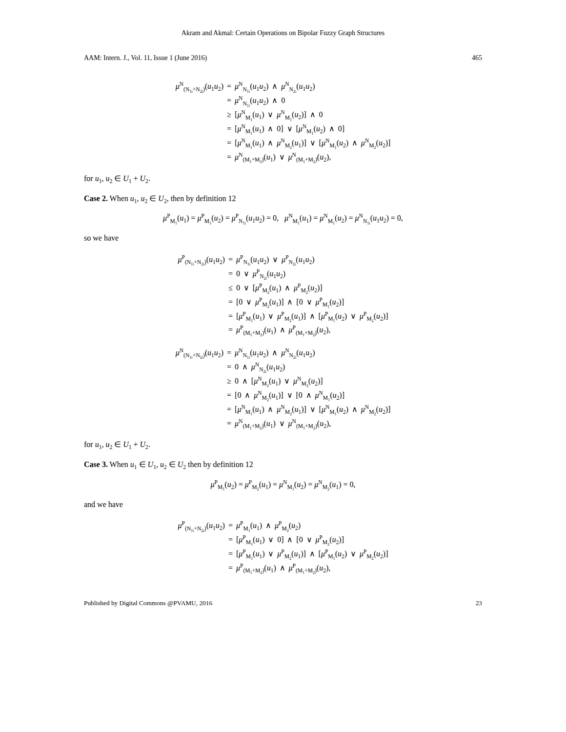Akram and Akmal: Certain Operations on Bipolar Fuzzy Graph Structures
AAM: Intern. J., Vol. 11, Issue 1 (June 2016) 465
| μ N (N 1i +N 2i ) ( u 1 u 2 ) | = | μ N N 1i ( u 1 u 2 ) ∧ μ N N 2i ( u 1 u 2 ) |
| | = | μ N N 1i ( u 1 u 2 ) ∧ 0 |
| | ≥ | [ μ N M 1 ( u 1 ) ∨ μ N M 1 ( u 2 )] ∧ 0 |
| | = | [ μ N M 1 ( u 1 ) ∧ 0] ∨ [ μ N M 1 ( u 2 ) ∧ 0] |
| | = | [ μ N M 1 ( u 1 ) ∧ μ N M 2 ( u 1 )] ∨ [ μ N M 1 ( u 2 ) ∧ μ N M 2 ( u 2 )] |
| | = | μ N (M 1 +M 2 ) ( u 1 ) ∨ μ N (M 1 +M 2 ) ( u 2 ), |
for u1, u2 ∈ U1 + U2.
Case 2. When u1, u2 ∈ U2, then by definition 12
μPM1(u1) = μPM1(u2) = μPN1i(u1u2) = 0, μNM1(u1) = μNM1(u2) = μNN1i(u1u2) = 0,
so we have
| μ P (N 1i +N 2i ) ( u 1 u 2 ) | = | μ P N 1i ( u 1 u 2 ) ∨ μ P N 2i ( u 1 u 2 ) |
| | = | 0 ∨ μ P N 2i ( u 1 u 2 ) |
| | ≤ | 0 ∨ [ μ P M 2 ( u 1 ) ∧ μ P M 2 ( u 2 )] |
| | = | [0 ∨ μ P M 2 ( u 1 )] ∧ [0 ∨ μ P M 1 ( u 2 )] |
| | = | [ μ P M 1 ( u 1 ) ∨ μ P M 2 ( u 1 )] ∧ [ μ P M 1 ( u 2 ) ∨ μ P M 2 ( u 2 )] |
| | = | μ P (M 1 +M 2 ) ( u 1 ) ∧ μ P (M 1 +M 2 ) ( u 2 ), |
| μ N (N 1i +N 2i ) ( u 1 u 2 ) | = | μ N N 1i ( u 1 u 2 ) ∧ μ N N 2i ( u 1 u 2 ) |
| | = | 0 ∧ μ N N 2i ( u 1 u 2 ) |
| | ≥ | 0 ∧ [ μ N M 2 ( u 1 ) ∨ μ N M 2 ( u 2 )] |
| | = | [0 ∧ μ N M 2 ( u 1 )] ∨ [0 ∧ μ N M 1 ( u 2 )] |
| | = | [ μ N M 1 ( u 1 ) ∧ μ N M 2 ( u 1 )] ∨ [ μ N M 1 ( u 2 ) ∧ μ N M 2 ( u 2 )] |
| | = | μ N (M 1 +M 2 ) ( u 1 ) ∨ μ N (M 1 +M 2 ) ( u 2 ), |
for u1, u2 ∈ U1 + U2.
Case 3. When u1 ∈ U1, u2 ∈ U2 then by definition 12
μPM1(u2) = μPM2(u1) = μNM1(u2) = μNM2(u1) = 0,
and we have
| μ P (N 1i +N 2i ) ( u 1 u 2 ) | = | μ P M 1 ( u 1 ) ∧ μ P M 2 ( u 2 ) |
| | = | [ μ P M 1 ( u 1 ) ∨ 0] ∧ [0 ∨ μ P M 2 ( u 2 )] |
| | = | [ μ P M 1 ( u 1 ) ∨ μ P M 2 ( u 1 )] ∧ [ μ P M 1 ( u 2 ) ∨ μ P M 2 ( u 2 )] |
| | = | μ P (M 1 +M 2 ) ( u 1 ) ∧ μ P (M 1 +M 2 ) ( u 2 ), |
Published by Digital Commons @PVAMU, 2016 23